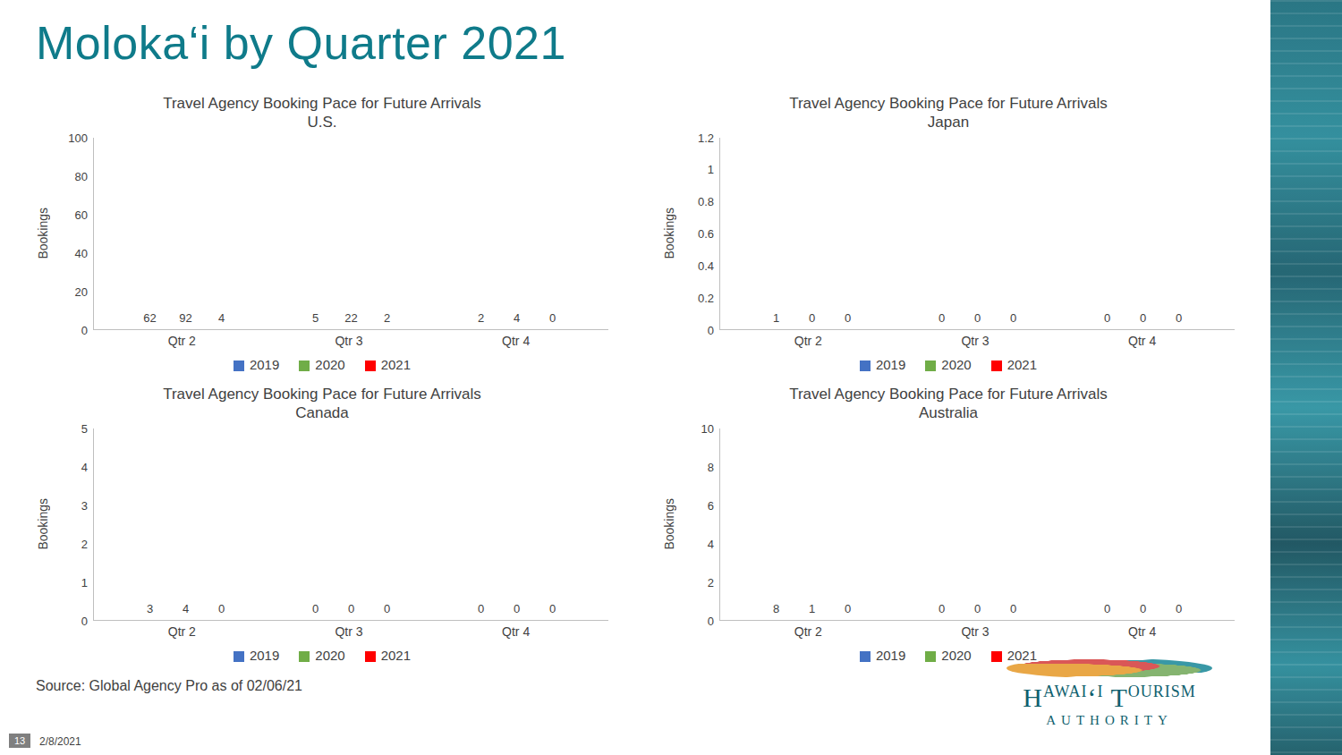Moloka‘i by Quarter 2021
Travel Agency Booking Pace for Future Arrivals
U.S.
Bookings
100 80 60 40 20 0
62
92
4
5
22
2
2
4
0
Qtr 2 Qtr 3 Qtr 4
2019 2020 2021
Travel Agency Booking Pace for Future Arrivals
Japan
Bookings
1.2 1 0.8 0.6 0.4 0.2 0
1
0
0
0
0
0
0
0
0
Qtr 2 Qtr 3 Qtr 4
2019 2020 2021
Travel Agency Booking Pace for Future Arrivals
Canada
Bookings
5 4 3 2 1 0
3
4
0
0
0
0
0
0
0
Qtr 2 Qtr 3 Qtr 4
2019 2020 2021
Travel Agency Booking Pace for Future Arrivals
Australia
Bookings
10 8 6 4 2 0
8
1
0
0
0
0
0
0
0
Qtr 2 Qtr 3 Qtr 4
2019 2020 2021
Source: Global Agency Pro as of 02/06/21
HAWAI‘I TOURISM
AUTHORITY
13
2/8/2021